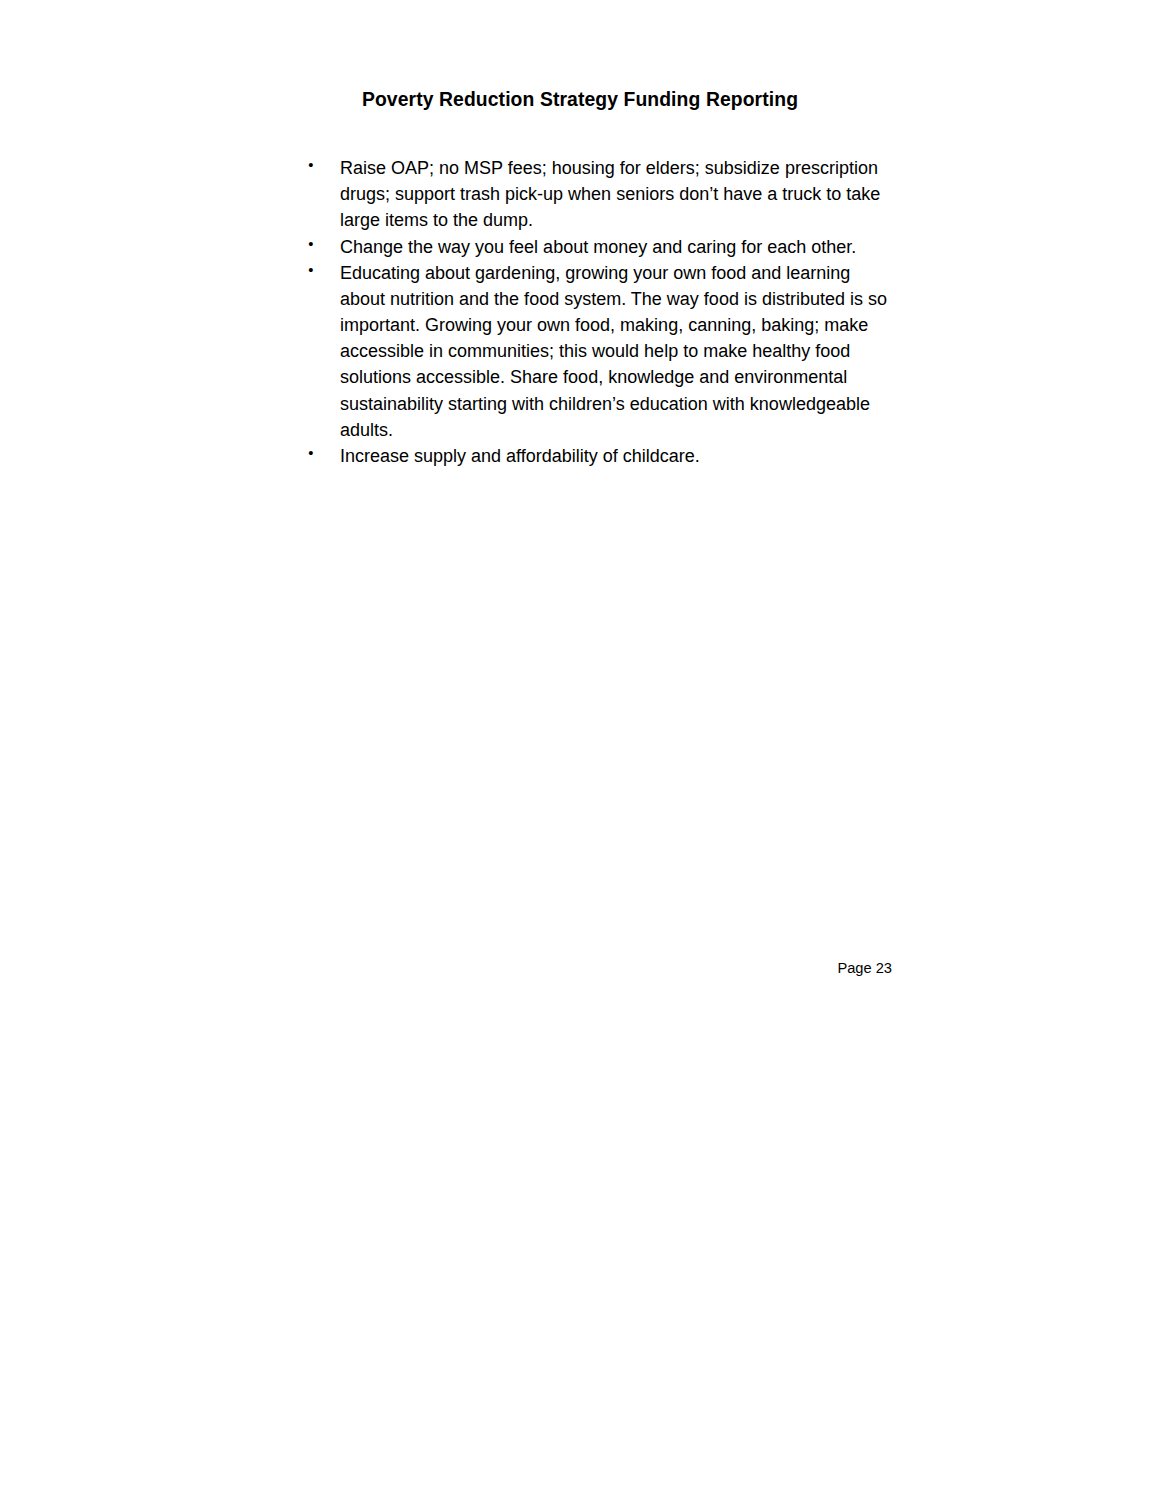Poverty Reduction Strategy Funding Reporting
Raise OAP; no MSP fees; housing for elders; subsidize prescription drugs; support trash pick-up when seniors don’t have a truck to take large items to the dump.
Change the way you feel about money and caring for each other.
Educating about gardening, growing your own food and learning about nutrition and the food system. The way food is distributed is so important. Growing your own food, making, canning, baking; make accessible in communities; this would help to make healthy food solutions accessible. Share food, knowledge and environmental sustainability starting with children’s education with knowledgeable adults.
Increase supply and affordability of childcare.
Page 23